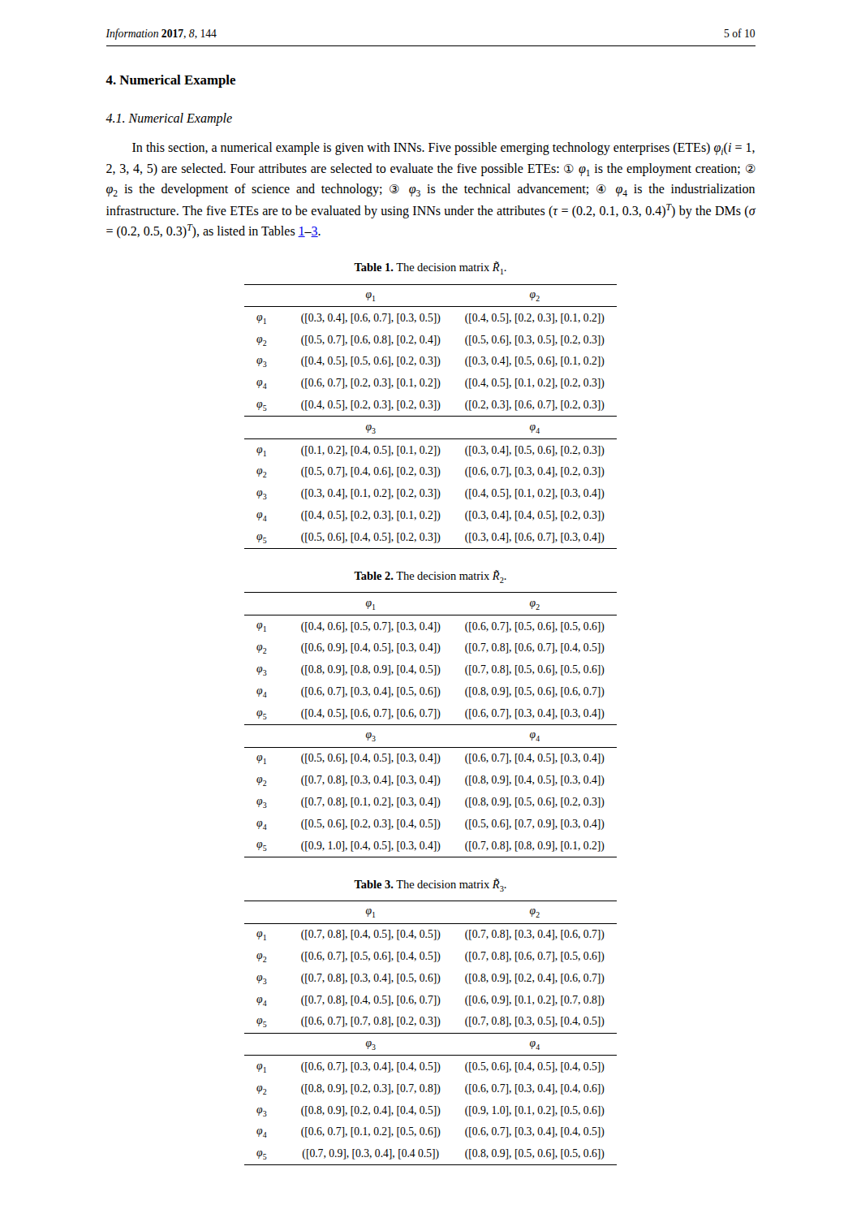Information 2017, 8, 144
5 of 10
4. Numerical Example
4.1. Numerical Example
In this section, a numerical example is given with INNs. Five possible emerging technology enterprises (ETEs) φi(i = 1, 2, 3, 4, 5) are selected. Four attributes are selected to evaluate the five possible ETEs: ① φ1 is the employment creation; ② φ2 is the development of science and technology; ③ φ3 is the technical advancement; ④ φ4 is the industrialization infrastructure. The five ETEs are to be evaluated by using INNs under the attributes (τ = (0.2, 0.1, 0.3, 0.4)T) by the DMs (σ = (0.2, 0.5, 0.3)T), as listed in Tables 1–3.
Table 1. The decision matrix R̃1.
| | φ 1 | φ 2 |
| --- | --- | --- |
| φ 1 | ([0.3, 0.4], [0.6, 0.7], [0.3, 0.5]) | ([0.4, 0.5], [0.2, 0.3], [0.1, 0.2]) |
| φ 2 | ([0.5, 0.7], [0.6, 0.8], [0.2, 0.4]) | ([0.5, 0.6], [0.3, 0.5], [0.2, 0.3]) |
| φ 3 | ([0.4, 0.5], [0.5, 0.6], [0.2, 0.3]) | ([0.3, 0.4], [0.5, 0.6], [0.1, 0.2]) |
| φ 4 | ([0.6, 0.7], [0.2, 0.3], [0.1, 0.2]) | ([0.4, 0.5], [0.1, 0.2], [0.2, 0.3]) |
| φ 5 | ([0.4, 0.5], [0.2, 0.3], [0.2, 0.3]) | ([0.2, 0.3], [0.6, 0.7], [0.2, 0.3]) |
| | φ 3 | φ 4 |
| φ 1 | ([0.1, 0.2], [0.4, 0.5], [0.1, 0.2]) | ([0.3, 0.4], [0.5, 0.6], [0.2, 0.3]) |
| φ 2 | ([0.5, 0.7], [0.4, 0.6], [0.2, 0.3]) | ([0.6, 0.7], [0.3, 0.4], [0.2, 0.3]) |
| φ 3 | ([0.3, 0.4], [0.1, 0.2], [0.2, 0.3]) | ([0.4, 0.5], [0.1, 0.2], [0.3, 0.4]) |
| φ 4 | ([0.4, 0.5], [0.2, 0.3], [0.1, 0.2]) | ([0.3, 0.4], [0.4, 0.5], [0.2, 0.3]) |
| φ 5 | ([0.5, 0.6], [0.4, 0.5], [0.2, 0.3]) | ([0.3, 0.4], [0.6, 0.7], [0.3, 0.4]) |
Table 2. The decision matrix R̃2.
| | φ 1 | φ 2 |
| --- | --- | --- |
| φ 1 | ([0.4, 0.6], [0.5, 0.7], [0.3, 0.4]) | ([0.6, 0.7], [0.5, 0.6], [0.5, 0.6]) |
| φ 2 | ([0.6, 0.9], [0.4, 0.5], [0.3, 0.4]) | ([0.7, 0.8], [0.6, 0.7], [0.4, 0.5]) |
| φ 3 | ([0.8, 0.9], [0.8, 0.9], [0.4, 0.5]) | ([0.7, 0.8], [0.5, 0.6], [0.5, 0.6]) |
| φ 4 | ([0.6, 0.7], [0.3, 0.4], [0.5, 0.6]) | ([0.8, 0.9], [0.5, 0.6], [0.6, 0.7]) |
| φ 5 | ([0.4, 0.5], [0.6, 0.7], [0.6, 0.7]) | ([0.6, 0.7], [0.3, 0.4], [0.3, 0.4]) |
| | φ 3 | φ 4 |
| φ 1 | ([0.5, 0.6], [0.4, 0.5], [0.3, 0.4]) | ([0.6, 0.7], [0.4, 0.5], [0.3, 0.4]) |
| φ 2 | ([0.7, 0.8], [0.3, 0.4], [0.3, 0.4]) | ([0.8, 0.9], [0.4, 0.5], [0.3, 0.4]) |
| φ 3 | ([0.7, 0.8], [0.1, 0.2], [0.3, 0.4]) | ([0.8, 0.9], [0.5, 0.6], [0.2, 0.3]) |
| φ 4 | ([0.5, 0.6], [0.2, 0.3], [0.4, 0.5]) | ([0.5, 0.6], [0.7, 0.9], [0.3, 0.4]) |
| φ 5 | ([0.9, 1.0], [0.4, 0.5], [0.3, 0.4]) | ([0.7, 0.8], [0.8, 0.9], [0.1, 0.2]) |
Table 3. The decision matrix R̃3.
| | φ 1 | φ 2 |
| --- | --- | --- |
| φ 1 | ([0.7, 0.8], [0.4, 0.5], [0.4, 0.5]) | ([0.7, 0.8], [0.3, 0.4], [0.6, 0.7]) |
| φ 2 | ([0.6, 0.7], [0.5, 0.6], [0.4, 0.5]) | ([0.7, 0.8], [0.6, 0.7], [0.5, 0.6]) |
| φ 3 | ([0.7, 0.8], [0.3, 0.4], [0.5, 0.6]) | ([0.8, 0.9], [0.2, 0.4], [0.6, 0.7]) |
| φ 4 | ([0.7, 0.8], [0.4, 0.5], [0.6, 0.7]) | ([0.6, 0.9], [0.1, 0.2], [0.7, 0.8]) |
| φ 5 | ([0.6, 0.7], [0.7, 0.8], [0.2, 0.3]) | ([0.7, 0.8], [0.3, 0.5], [0.4, 0.5]) |
| | φ 3 | φ 4 |
| φ 1 | ([0.6, 0.7], [0.3, 0.4], [0.4, 0.5]) | ([0.5, 0.6], [0.4, 0.5], [0.4, 0.5]) |
| φ 2 | ([0.8, 0.9], [0.2, 0.3], [0.7, 0.8]) | ([0.6, 0.7], [0.3, 0.4], [0.4, 0.6]) |
| φ 3 | ([0.8, 0.9], [0.2, 0.4], [0.4, 0.5]) | ([0.9, 1.0], [0.1, 0.2], [0.5, 0.6]) |
| φ 4 | ([0.6, 0.7], [0.1, 0.2], [0.5, 0.6]) | ([0.6, 0.7], [0.3, 0.4], [0.4, 0.5]) |
| φ 5 | ([0.7, 0.9], [0.3, 0.4], [0.4 0.5]) | ([0.8, 0.9], [0.5, 0.6], [0.5, 0.6]) |